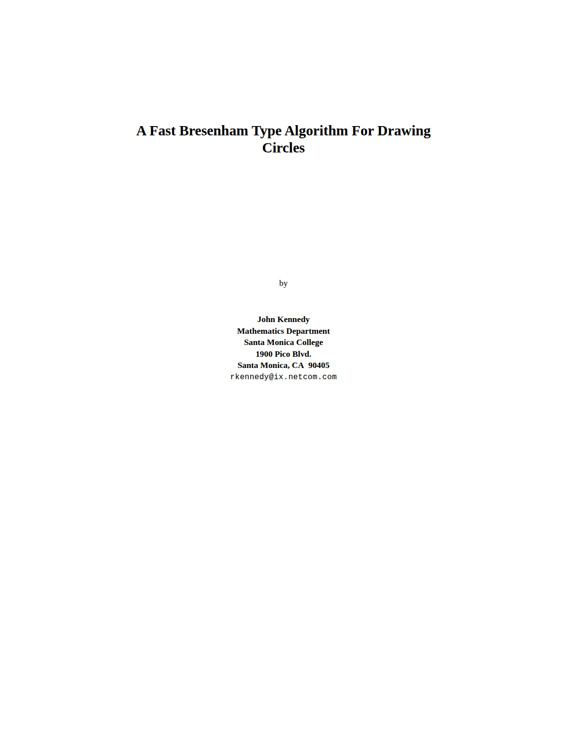A Fast Bresenham Type Algorithm For Drawing Circles
by
John Kennedy
Mathematics Department
Santa Monica College
1900 Pico Blvd.
Santa Monica, CA 90405
rkennedy@ix.netcom.com